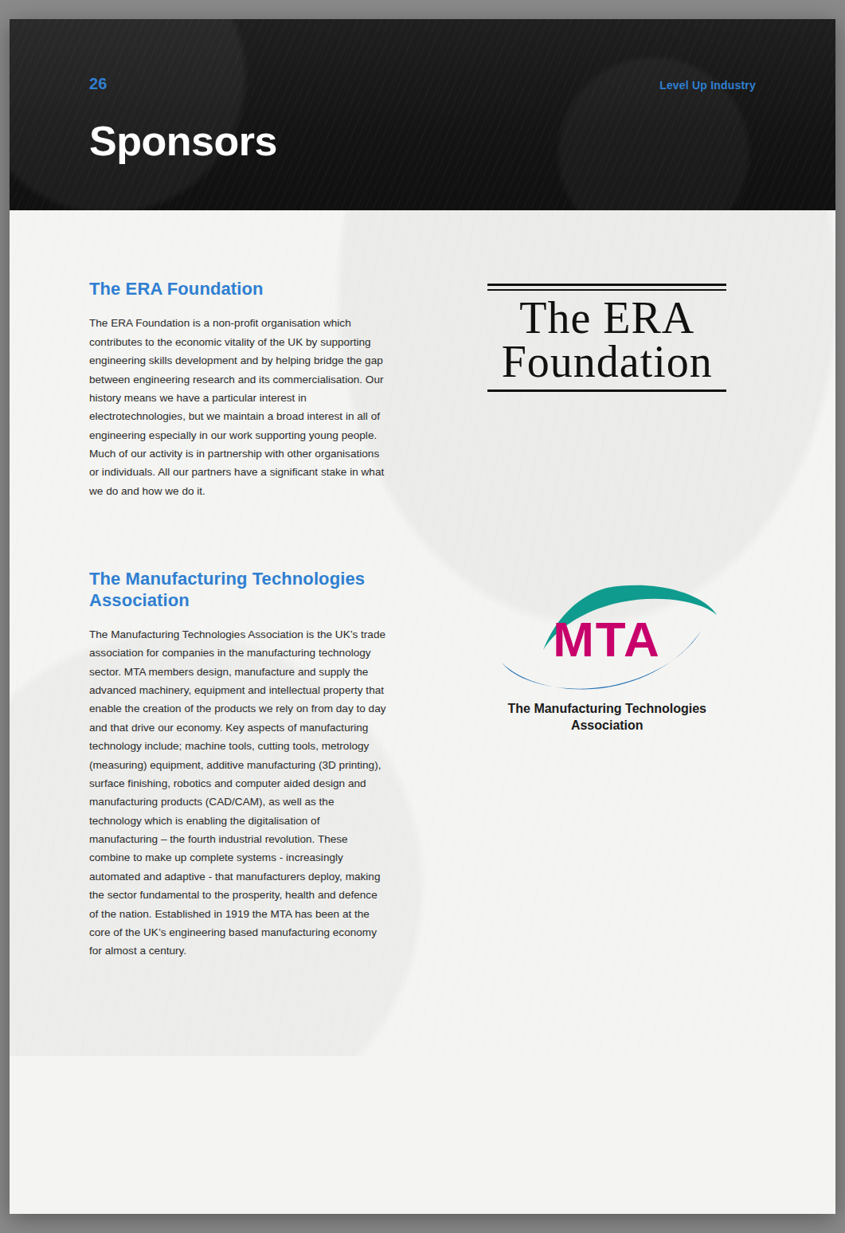26 Level Up Industry
Sponsors
The ERA Foundation
The ERA Foundation is a non-profit organisation which contributes to the economic vitality of the UK by supporting engineering skills development and by helping bridge the gap between engineering research and its commercialisation. Our history means we have a particular interest in electrotechnologies, but we maintain a broad interest in all of engineering especially in our work supporting young people. Much of our activity is in partnership with other organisations or individuals. All our partners have a significant stake in what we do and how we do it.
The ERA
Foundation
The Manufacturing Technologies Association
The Manufacturing Technologies Association is the UK’s trade association for companies in the manufacturing technology sector. MTA members design, manufacture and supply the advanced machinery, equipment and intellectual property that enable the creation of the products we rely on from day to day and that drive our economy. Key aspects of manufacturing technology include; machine tools, cutting tools, metrology (measuring) equipment, additive manufacturing (3D printing), surface finishing, robotics and computer aided design and manufacturing products (CAD/CAM), as well as the technology which is enabling the digitalisation of manufacturing – the fourth industrial revolution. These combine to make up complete systems - increasingly automated and adaptive - that manufacturers deploy, making the sector fundamental to the prosperity, health and defence of the nation. Established in 1919 the MTA has been at the core of the UK’s engineering based manufacturing economy for almost a century.
MTA
The Manufacturing Technologies
Association